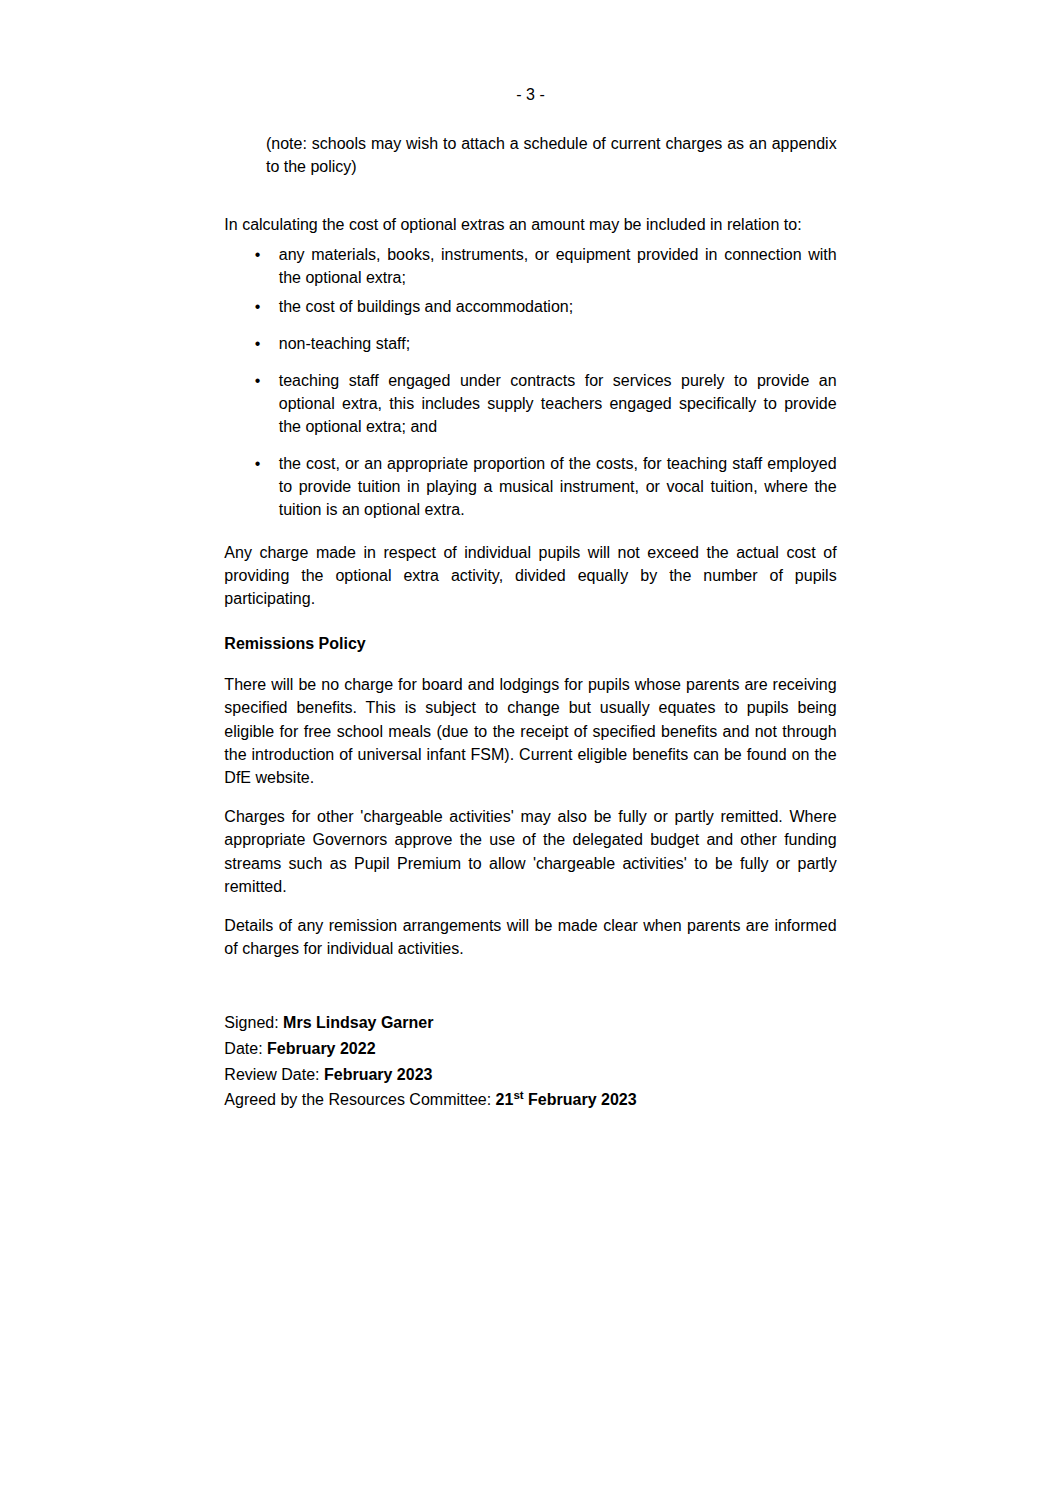- 3 -
(note: schools may wish to attach a schedule of current charges as an appendix to the policy)
In calculating the cost of optional extras an amount may be included in relation to:
any materials, books, instruments, or equipment provided in connection with the optional extra;
the cost of buildings and accommodation;
non-teaching staff;
teaching staff engaged under contracts for services purely to provide an optional extra, this includes supply teachers engaged specifically to provide the optional extra; and
the cost, or an appropriate proportion of the costs, for teaching staff employed to provide tuition in playing a musical instrument, or vocal tuition, where the tuition is an optional extra.
Any charge made in respect of individual pupils will not exceed the actual cost of providing the optional extra activity, divided equally by the number of pupils participating.
Remissions Policy
There will be no charge for board and lodgings for pupils whose parents are receiving specified benefits. This is subject to change but usually equates to pupils being eligible for free school meals (due to the receipt of specified benefits and not through the introduction of universal infant FSM). Current eligible benefits can be found on the DfE website.
Charges for other 'chargeable activities' may also be fully or partly remitted. Where appropriate Governors approve the use of the delegated budget and other funding streams such as Pupil Premium to allow 'chargeable activities' to be fully or partly remitted.
Details of any remission arrangements will be made clear when parents are informed of charges for individual activities.
Signed: Mrs Lindsay Garner
Date: February 2022
Review Date: February 2023
Agreed by the Resources Committee: 21st February 2023